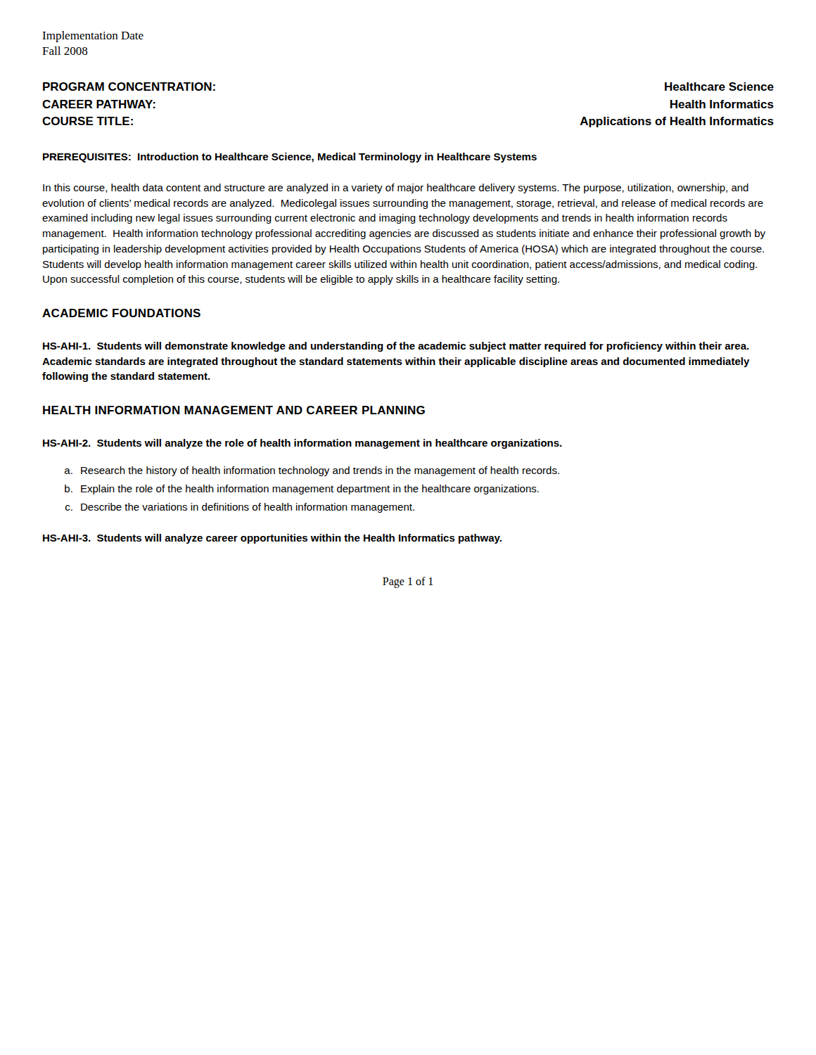Implementation Date
Fall 2008
PROGRAM CONCENTRATION: Healthcare Science
CAREER PATHWAY: Health Informatics
COURSE TITLE: Applications of Health Informatics
PREREQUISITES: Introduction to Healthcare Science, Medical Terminology in Healthcare Systems
In this course, health data content and structure are analyzed in a variety of major healthcare delivery systems. The purpose, utilization, ownership, and evolution of clients’ medical records are analyzed. Medicolegal issues surrounding the management, storage, retrieval, and release of medical records are examined including new legal issues surrounding current electronic and imaging technology developments and trends in health information records management. Health information technology professional accrediting agencies are discussed as students initiate and enhance their professional growth by participating in leadership development activities provided by Health Occupations Students of America (HOSA) which are integrated throughout the course. Students will develop health information management career skills utilized within health unit coordination, patient access/admissions, and medical coding. Upon successful completion of this course, students will be eligible to apply skills in a healthcare facility setting.
ACADEMIC FOUNDATIONS
HS-AHI-1. Students will demonstrate knowledge and understanding of the academic subject matter required for proficiency within their area. Academic standards are integrated throughout the standard statements within their applicable discipline areas and documented immediately following the standard statement.
HEALTH INFORMATION MANAGEMENT AND CAREER PLANNING
HS-AHI-2. Students will analyze the role of health information management in healthcare organizations.
Research the history of health information technology and trends in the management of health records.
Explain the role of the health information management department in the healthcare organizations.
Describe the variations in definitions of health information management.
HS-AHI-3. Students will analyze career opportunities within the Health Informatics pathway.
Page 1 of 1